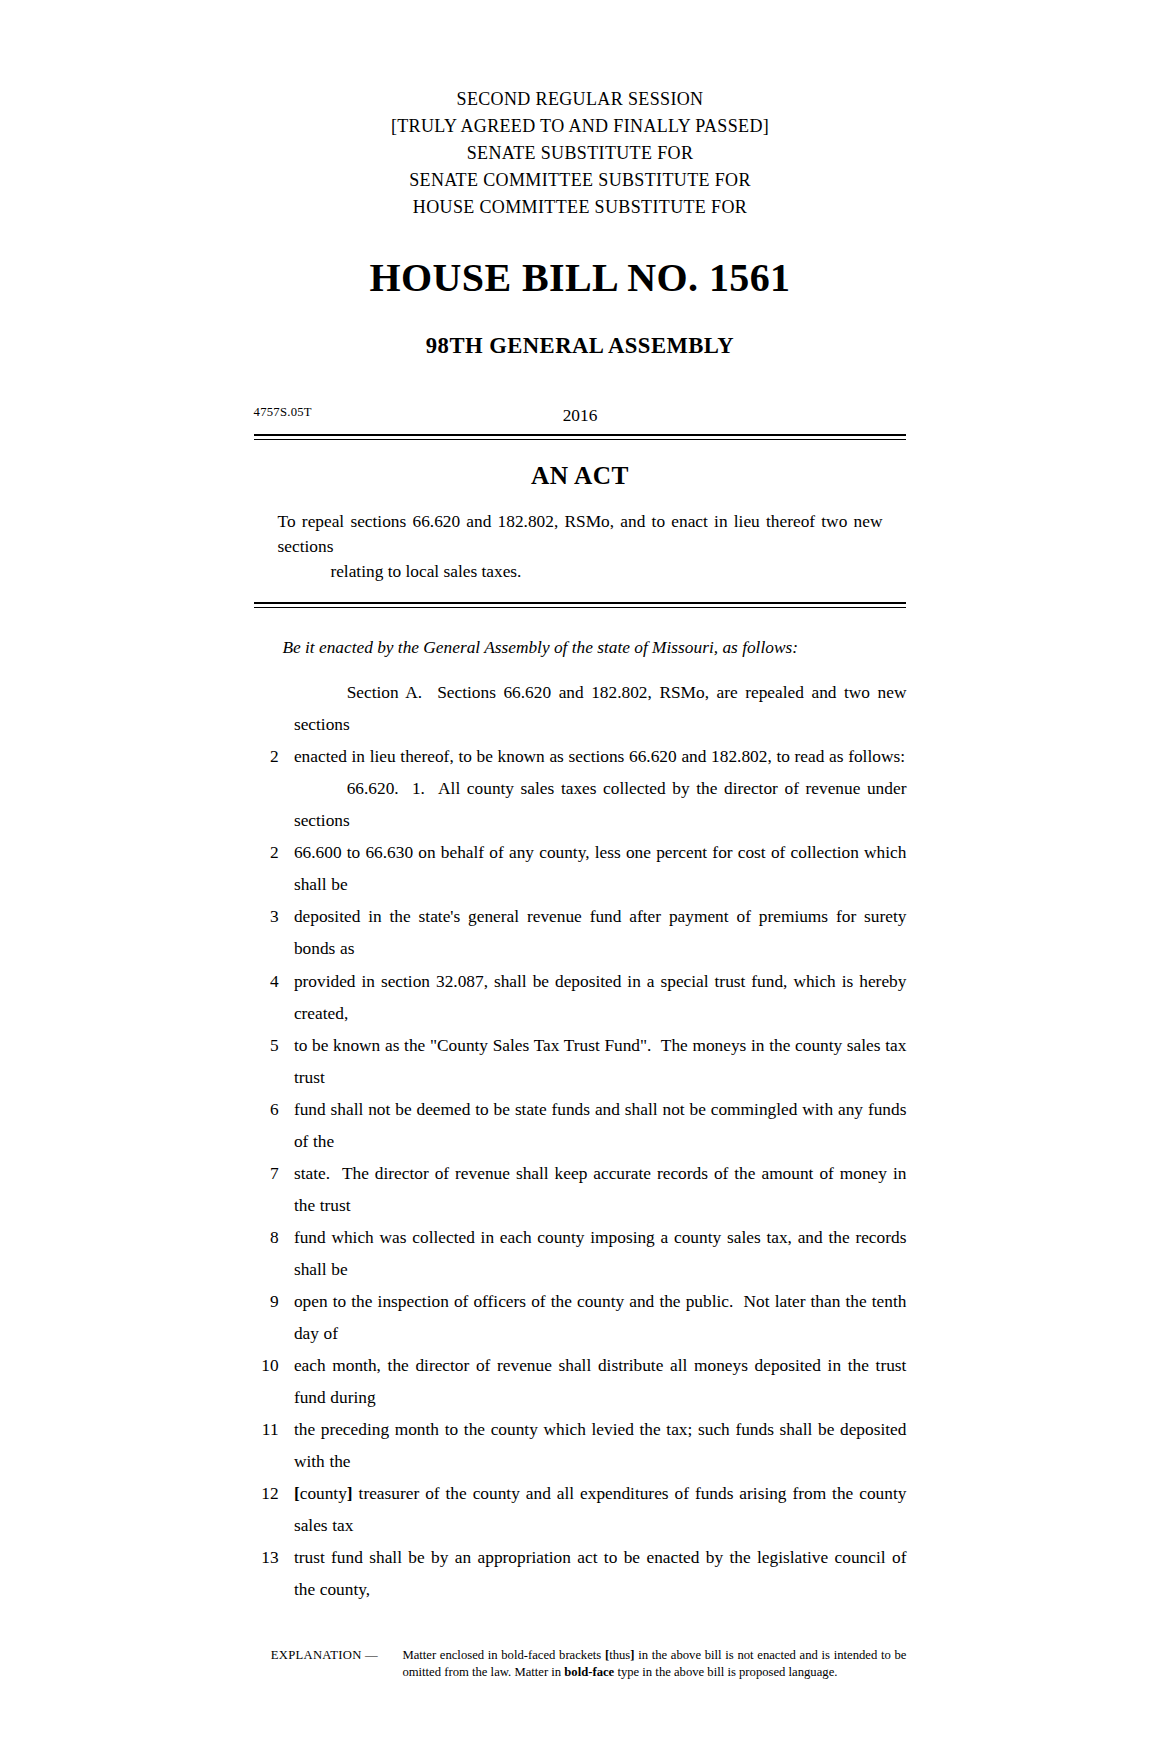SECOND REGULAR SESSION [TRULY AGREED TO AND FINALLY PASSED] SENATE SUBSTITUTE FOR SENATE COMMITTEE SUBSTITUTE FOR HOUSE COMMITTEE SUBSTITUTE FOR HOUSE BILL NO. 1561 98TH GENERAL ASSEMBLY
4757S.05T 2016
AN ACT
To repeal sections 66.620 and 182.802, RSMo, and to enact in lieu thereof two new sections relating to local sales taxes.
Be it enacted by the General Assembly of the state of Missouri, as follows:
Section A. Sections 66.620 and 182.802, RSMo, are repealed and two new sections
2 enacted in lieu thereof, to be known as sections 66.620 and 182.802, to read as follows:
66.620. 1. All county sales taxes collected by the director of revenue under sections
2 66.600 to 66.630 on behalf of any county, less one percent for cost of collection which shall be
3 deposited in the state's general revenue fund after payment of premiums for surety bonds as
4 provided in section 32.087, shall be deposited in a special trust fund, which is hereby created,
5 to be known as the "County Sales Tax Trust Fund". The moneys in the county sales tax trust
6 fund shall not be deemed to be state funds and shall not be commingled with any funds of the
7 state. The director of revenue shall keep accurate records of the amount of money in the trust
8 fund which was collected in each county imposing a county sales tax, and the records shall be
9 open to the inspection of officers of the county and the public. Not later than the tenth day of
10 each month, the director of revenue shall distribute all moneys deposited in the trust fund during
11 the preceding month to the county which levied the tax; such funds shall be deposited with the
12 [county] treasurer of the county and all expenditures of funds arising from the county sales tax
13 trust fund shall be by an appropriation act to be enacted by the legislative council of the county,
EXPLANATION —
Matter enclosed in bold-faced brackets [thus] in the above bill is not enacted and is intended to be omitted from the law. Matter in bold-face type in the above bill is proposed language.